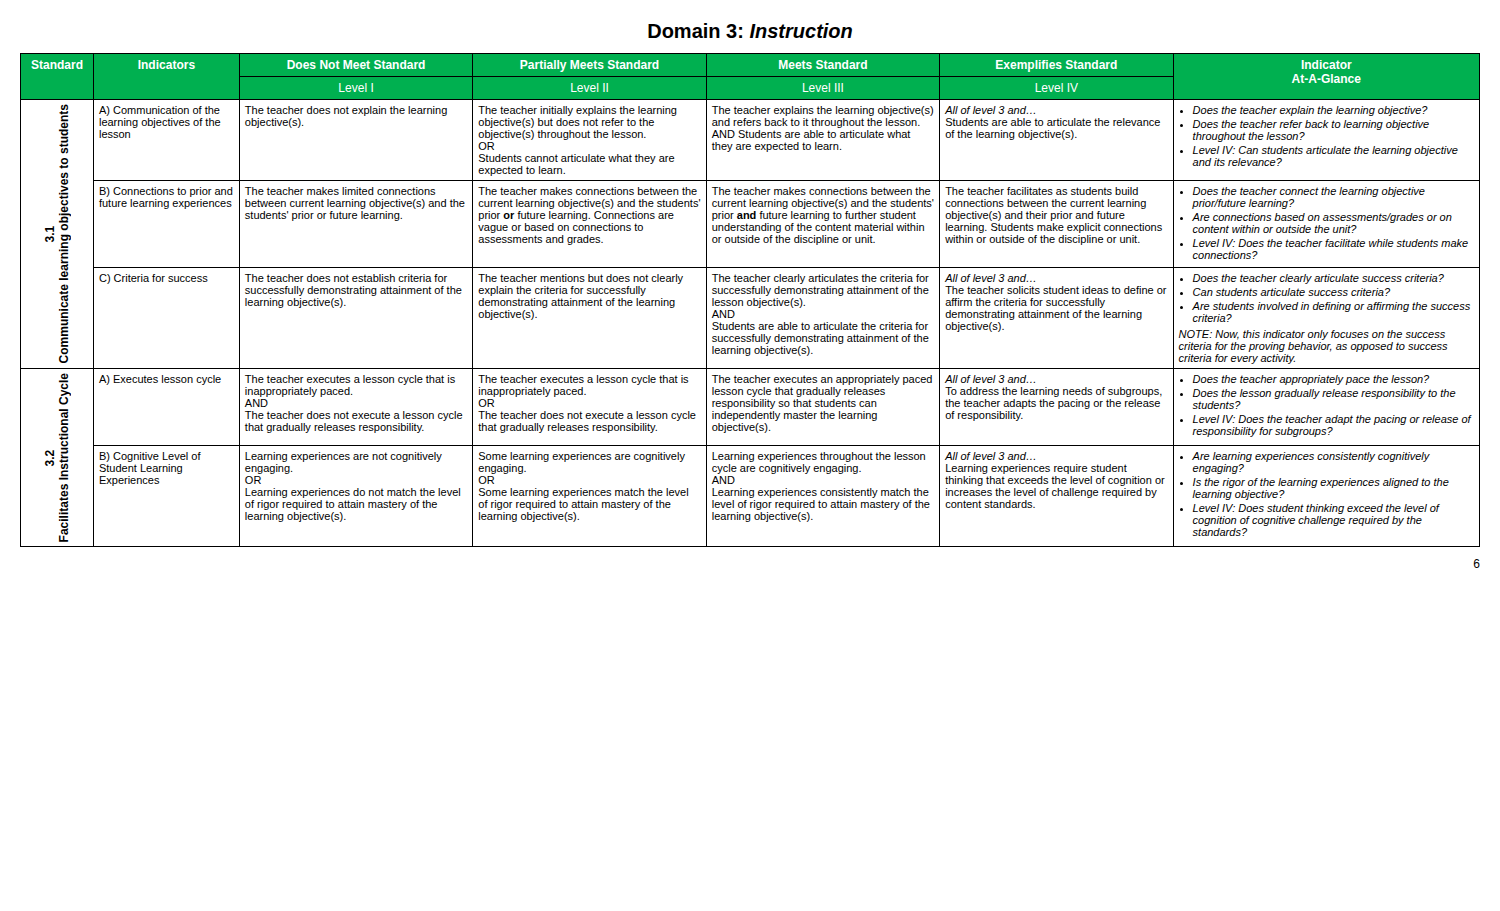Domain 3: Instruction
| Standard | Indicators | Does Not Meet Standard | Partially Meets Standard | Meets Standard | Exemplifies Standard | Indicator At-A-Glance |
| --- | --- | --- | --- | --- | --- | --- |
| Level I | Level II | Level III | Level IV |
| 3.1 Communicate learning objectives to students | A) Communication of the learning objectives of the lesson | The teacher does not explain the learning objective(s). | The teacher initially explains the learning objective(s) but does not refer to the objective(s) throughout the lesson. OR Students cannot articulate what they are expected to learn. | The teacher explains the learning objective(s) and refers back to it throughout the lesson. AND Students are able to articulate what they are expected to learn. | All of level 3 and… Students are able to articulate the relevance of the learning objective(s). | Does the teacher explain the learning objective? Does the teacher refer back to learning objective throughout the lesson? Level IV: Can students articulate the learning objective and its relevance? |
| B) Connections to prior and future learning experiences | The teacher makes limited connections between current learning objective(s) and the students' prior or future learning. | The teacher makes connections between the current learning objective(s) and the students' prior or future learning. Connections are vague or based on connections to assessments and grades. | The teacher makes connections between the current learning objective(s) and the students' prior and future learning to further student understanding of the content material within or outside of the discipline or unit. | The teacher facilitates as students build connections between the current learning objective(s) and their prior and future learning. Students make explicit connections within or outside of the discipline or unit. | Does the teacher connect the learning objective prior/future learning? Are connections based on assessments/grades or on content within or outside the unit? Level IV: Does the teacher facilitate while students make connections? |
| C) Criteria for success | The teacher does not establish criteria for successfully demonstrating attainment of the learning objective(s). | The teacher mentions but does not clearly explain the criteria for successfully demonstrating attainment of the learning objective(s). | The teacher clearly articulates the criteria for successfully demonstrating attainment of the lesson objective(s). AND Students are able to articulate the criteria for successfully demonstrating attainment of the learning objective(s). | All of level 3 and… The teacher solicits student ideas to define or affirm the criteria for successfully demonstrating attainment of the learning objective(s). | Does the teacher clearly articulate success criteria? Can students articulate success criteria? Are students involved in defining or affirming the success criteria? NOTE: Now, this indicator only focuses on the success criteria for the proving behavior, as opposed to success criteria for every activity. |
| 3.2 Facilitates Instructional Cycle | A) Executes lesson cycle | The teacher executes a lesson cycle that is inappropriately paced. AND The teacher does not execute a lesson cycle that gradually releases responsibility. | The teacher executes a lesson cycle that is inappropriately paced. OR The teacher does not execute a lesson cycle that gradually releases responsibility. | The teacher executes an appropriately paced lesson cycle that gradually releases responsibility so that students can independently master the learning objective(s). | All of level 3 and… To address the learning needs of subgroups, the teacher adapts the pacing or the release of responsibility. | Does the teacher appropriately pace the lesson? Does the lesson gradually release responsibility to the students? Level IV: Does the teacher adapt the pacing or release of responsibility for subgroups? |
| B) Cognitive Level of Student Learning Experiences | Learning experiences are not cognitively engaging. OR Learning experiences do not match the level of rigor required to attain mastery of the learning objective(s). | Some learning experiences are cognitively engaging. OR Some learning experiences match the level of rigor required to attain mastery of the learning objective(s). | Learning experiences throughout the lesson cycle are cognitively engaging. AND Learning experiences consistently match the level of rigor required to attain mastery of the learning objective(s). | All of level 3 and… Learning experiences require student thinking that exceeds the level of cognition or increases the level of challenge required by content standards. | Are learning experiences consistently cognitively engaging? Is the rigor of the learning experiences aligned to the learning objective? Level IV: Does student thinking exceed the level of cognition of cognitive challenge required by the standards? |
6